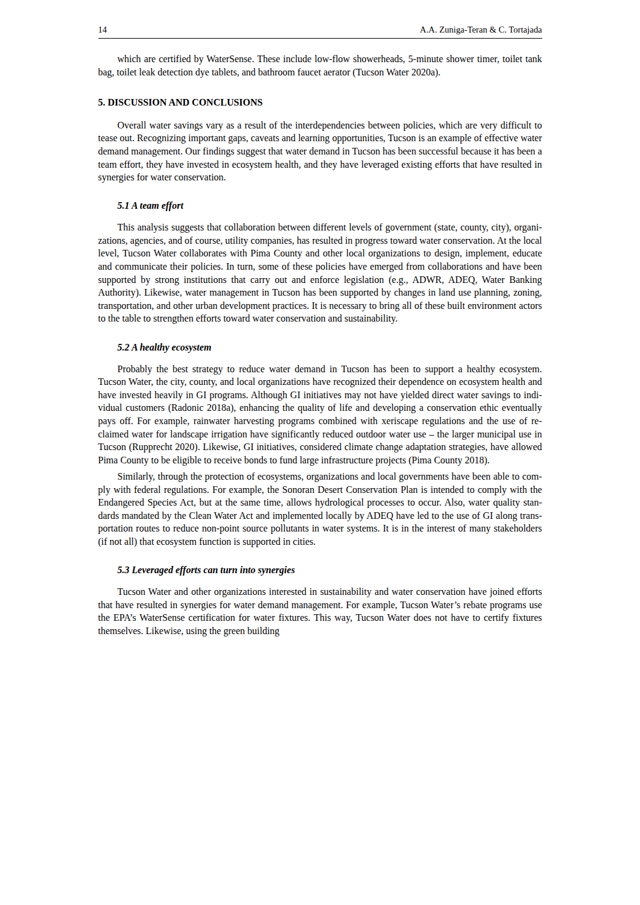14 A.A. Zuniga-Teran & C. Tortajada
which are certified by WaterSense. These include low-flow showerheads, 5-minute shower timer, toilet tank bag, toilet leak detection dye tablets, and bathroom faucet aerator (Tucson Water 2020a).
5. Discussion and Conclusions
Overall water savings vary as a result of the interdependencies between policies, which are very difficult to tease out. Recognizing important gaps, caveats and learning opportunities, Tucson is an example of effective water demand management. Our findings suggest that water demand in Tucson has been successful because it has been a team effort, they have invested in ecosystem health, and they have leveraged existing efforts that have resulted in synergies for water conservation.
5.1 A team effort
This analysis suggests that collaboration between different levels of government (state, county, city), organizations, agencies, and of course, utility companies, has resulted in progress toward water conservation. At the local level, Tucson Water collaborates with Pima County and other local organizations to design, implement, educate and communicate their policies. In turn, some of these policies have emerged from collaborations and have been supported by strong institutions that carry out and enforce legislation (e.g., ADWR, ADEQ, Water Banking Authority). Likewise, water management in Tucson has been supported by changes in land use planning, zoning, transportation, and other urban development practices. It is necessary to bring all of these built environment actors to the table to strengthen efforts toward water conservation and sustainability.
5.2 A healthy ecosystem
Probably the best strategy to reduce water demand in Tucson has been to support a healthy ecosystem. Tucson Water, the city, county, and local organizations have recognized their dependence on ecosystem health and have invested heavily in GI programs. Although GI initiatives may not have yielded direct water savings to individual customers (Radonic 2018a), enhancing the quality of life and developing a conservation ethic eventually pays off. For example, rainwater harvesting programs combined with xeriscape regulations and the use of reclaimed water for landscape irrigation have significantly reduced outdoor water use – the larger municipal use in Tucson (Rupprecht 2020). Likewise, GI initiatives, considered climate change adaptation strategies, have allowed Pima County to be eligible to receive bonds to fund large infrastructure projects (Pima County 2018).
Similarly, through the protection of ecosystems, organizations and local governments have been able to comply with federal regulations. For example, the Sonoran Desert Conservation Plan is intended to comply with the Endangered Species Act, but at the same time, allows hydrological processes to occur. Also, water quality standards mandated by the Clean Water Act and implemented locally by ADEQ have led to the use of GI along transportation routes to reduce non-point source pollutants in water systems. It is in the interest of many stakeholders (if not all) that ecosystem function is supported in cities.
5.3 Leveraged efforts can turn into synergies
Tucson Water and other organizations interested in sustainability and water conservation have joined efforts that have resulted in synergies for water demand management. For example, Tucson Water’s rebate programs use the EPA’s WaterSense certification for water fixtures. This way, Tucson Water does not have to certify fixtures themselves. Likewise, using the green building